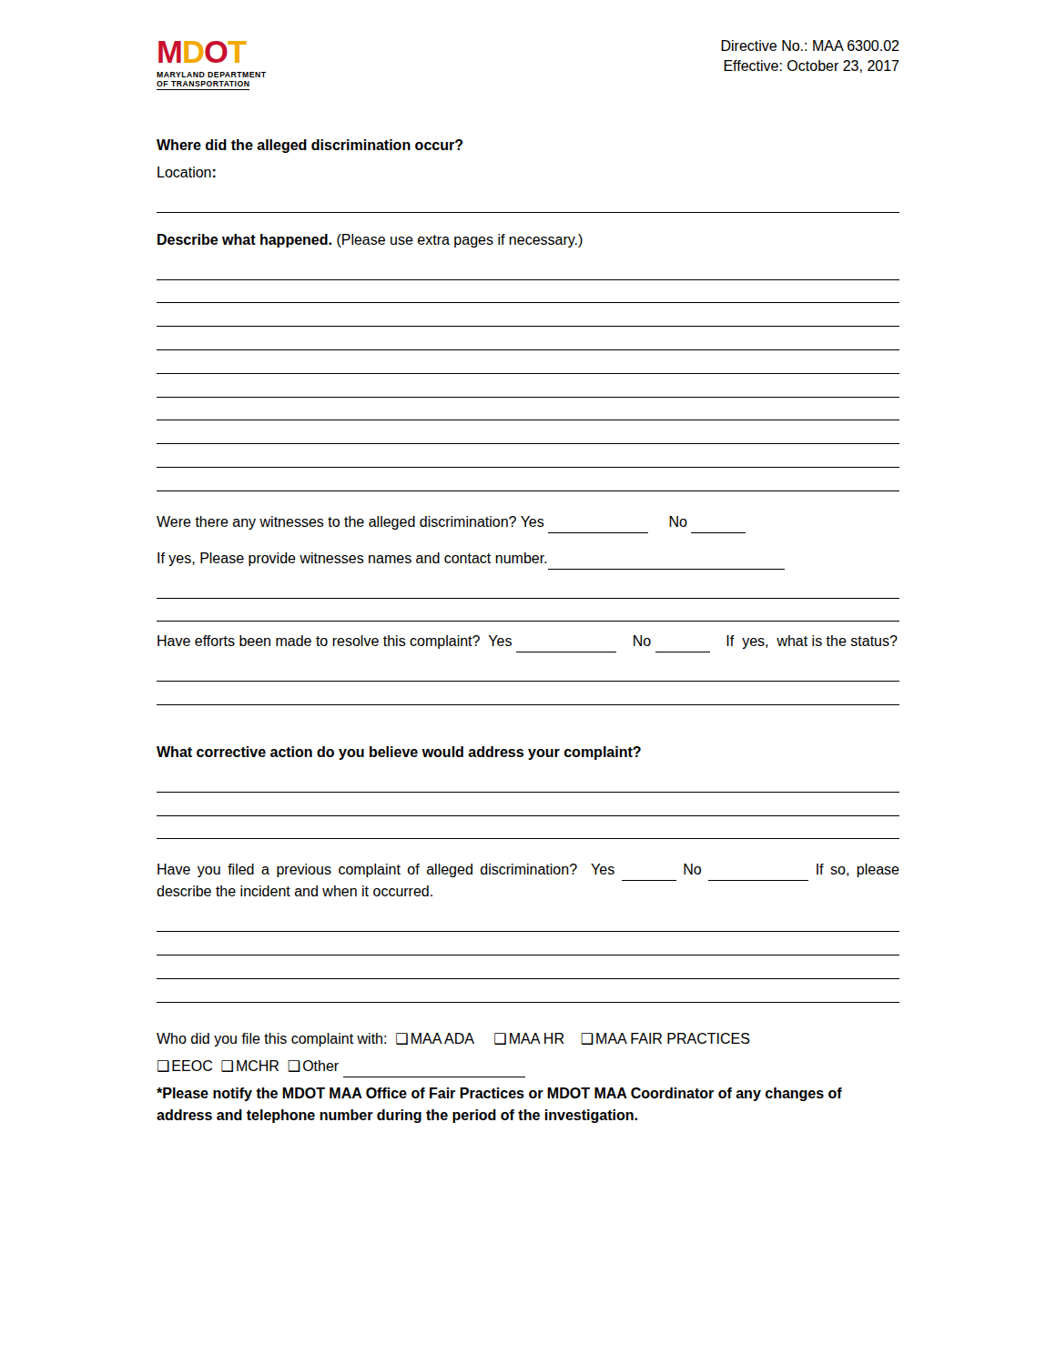MDOT
Maryland Department
of Transportation
Directive No.: MAA 6300.02
Effective: October 23, 2017
Where did the alleged discrimination occur?
Location:
Describe what happened. (Please use extra pages if necessary.)
Were there any witnesses to the alleged discrimination? Yes No
If yes, Please provide witnesses names and contact number.
Have efforts been made to resolve this complaint? Yes No If yes, what is the status?
What corrective action do you believe would address your complaint?
Have you filed a previous complaint of alleged discrimination? Yes No If so, please describe the incident and when it occurred.
Who did you file this complaint with: ❑MAA ADA ❑MAA HR ❑MAA FAIR PRACTICES
❑EEOC ❑MCHR ❑Other
*Please notify the MDOT MAA Office of Fair Practices or MDOT MAA Coordinator of any changes of address and telephone number during the period of the investigation.